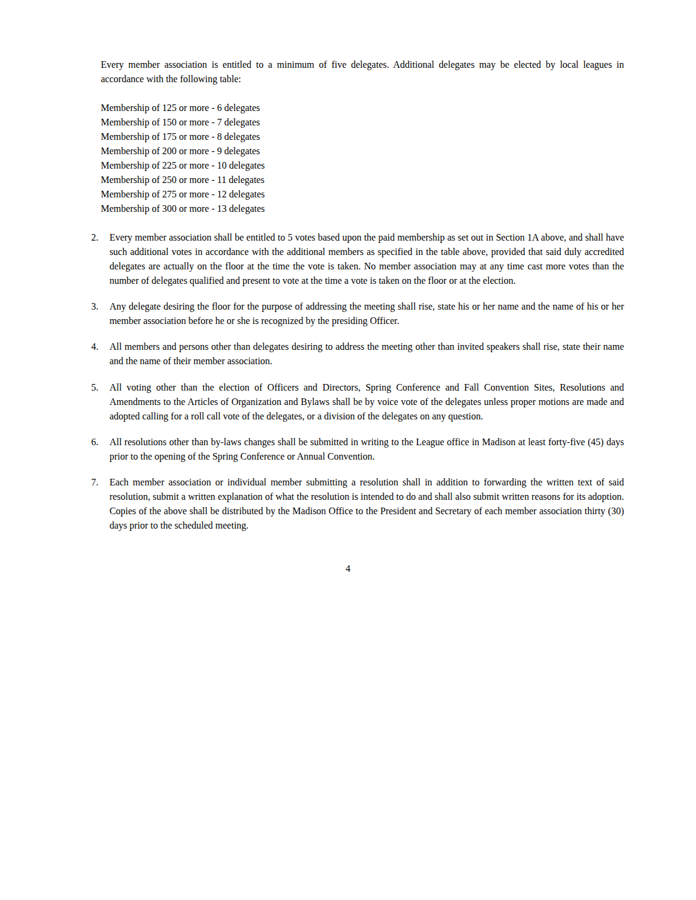Every member association is entitled to a minimum of five delegates. Additional delegates may be elected by local leagues in accordance with the following table:
Membership of 125 or more - 6 delegates
Membership of 150 or more - 7 delegates
Membership of 175 or more - 8 delegates
Membership of 200 or more - 9 delegates
Membership of 225 or more - 10 delegates
Membership of 250 or more - 11 delegates
Membership of 275 or more - 12 delegates
Membership of 300 or more - 13 delegates
Every member association shall be entitled to 5 votes based upon the paid membership as set out in Section 1A above, and shall have such additional votes in accordance with the additional members as specified in the table above, provided that said duly accredited delegates are actually on the floor at the time the vote is taken. No member association may at any time cast more votes than the number of delegates qualified and present to vote at the time a vote is taken on the floor or at the election.
Any delegate desiring the floor for the purpose of addressing the meeting shall rise, state his or her name and the name of his or her member association before he or she is recognized by the presiding Officer.
All members and persons other than delegates desiring to address the meeting other than invited speakers shall rise, state their name and the name of their member association.
All voting other than the election of Officers and Directors, Spring Conference and Fall Convention Sites, Resolutions and Amendments to the Articles of Organization and Bylaws shall be by voice vote of the delegates unless proper motions are made and adopted calling for a roll call vote of the delegates, or a division of the delegates on any question.
All resolutions other than by-laws changes shall be submitted in writing to the League office in Madison at least forty-five (45) days prior to the opening of the Spring Conference or Annual Convention.
Each member association or individual member submitting a resolution shall in addition to forwarding the written text of said resolution, submit a written explanation of what the resolution is intended to do and shall also submit written reasons for its adoption. Copies of the above shall be distributed by the Madison Office to the President and Secretary of each member association thirty (30) days prior to the scheduled meeting.
4